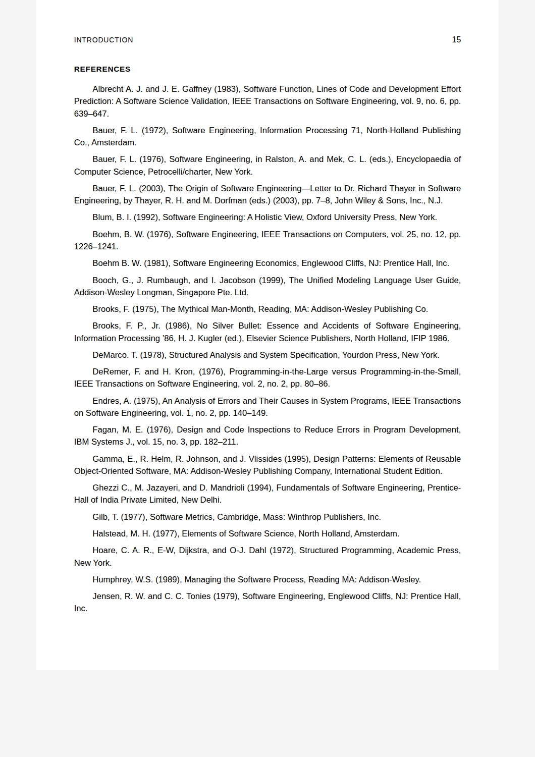Introduction 15
References
Albrecht A. J. and J. E. Gaffney (1983), Software Function, Lines of Code and Development Effort Prediction: A Software Science Validation, IEEE Transactions on Software Engineering, vol. 9, no. 6, pp. 639–647.
Bauer, F. L. (1972), Software Engineering, Information Processing 71, North-Holland Publishing Co., Amsterdam.
Bauer, F. L. (1976), Software Engineering, in Ralston, A. and Mek, C. L. (eds.), Encyclopaedia of Computer Science, Petrocelli/charter, New York.
Bauer, F. L. (2003), The Origin of Software Engineering—Letter to Dr. Richard Thayer in Software Engineering, by Thayer, R. H. and M. Dorfman (eds.) (2003), pp. 7–8, John Wiley & Sons, Inc., N.J.
Blum, B. I. (1992), Software Engineering: A Holistic View, Oxford University Press, New York.
Boehm, B. W. (1976), Software Engineering, IEEE Transactions on Computers, vol. 25, no. 12, pp. 1226–1241.
Boehm B. W. (1981), Software Engineering Economics, Englewood Cliffs, NJ: Prentice Hall, Inc.
Booch, G., J. Rumbaugh, and I. Jacobson (1999), The Unified Modeling Language User Guide, Addison-Wesley Longman, Singapore Pte. Ltd.
Brooks, F. (1975), The Mythical Man-Month, Reading, MA: Addison-Wesley Publishing Co.
Brooks, F. P., Jr. (1986), No Silver Bullet: Essence and Accidents of Software Engineering, Information Processing ’86, H. J. Kugler (ed.), Elsevier Science Publishers, North Holland, IFIP 1986.
DeMarco. T. (1978), Structured Analysis and System Specification, Yourdon Press, New York.
DeRemer, F. and H. Kron, (1976), Programming-in-the-Large versus Programming-in-the-Small, IEEE Transactions on Software Engineering, vol. 2, no. 2, pp. 80–86.
Endres, A. (1975), An Analysis of Errors and Their Causes in System Programs, IEEE Transactions on Software Engineering, vol. 1, no. 2, pp. 140–149.
Fagan, M. E. (1976), Design and Code Inspections to Reduce Errors in Program Development, IBM Systems J., vol. 15, no. 3, pp. 182–211.
Gamma, E., R. Helm, R. Johnson, and J. Vlissides (1995), Design Patterns: Elements of Reusable Object-Oriented Software, MA: Addison-Wesley Publishing Company, International Student Edition.
Ghezzi C., M. Jazayeri, and D. Mandrioli (1994), Fundamentals of Software Engineering, Prentice-Hall of India Private Limited, New Delhi.
Gilb, T. (1977), Software Metrics, Cambridge, Mass: Winthrop Publishers, Inc.
Halstead, M. H. (1977), Elements of Software Science, North Holland, Amsterdam.
Hoare, C. A. R., E-W, Dijkstra, and O-J. Dahl (1972), Structured Programming, Academic Press, New York.
Humphrey, W.S. (1989), Managing the Software Process, Reading MA: Addison-Wesley.
Jensen, R. W. and C. C. Tonies (1979), Software Engineering, Englewood Cliffs, NJ: Prentice Hall, Inc.